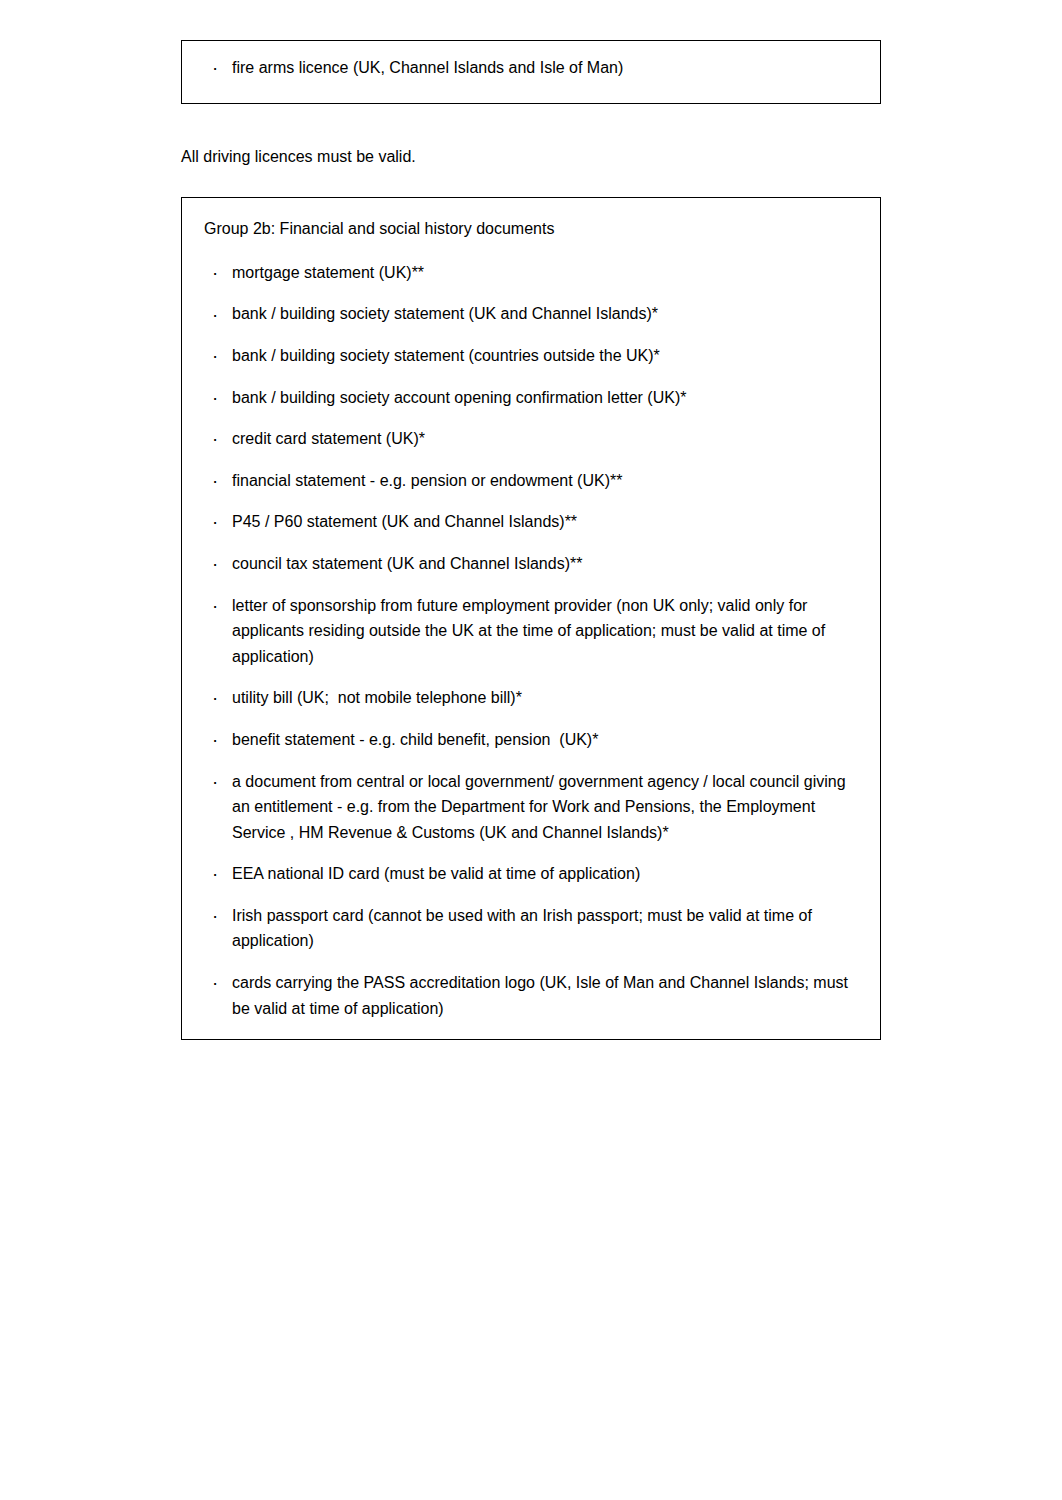fire arms licence (UK, Channel Islands and Isle of Man)
All driving licences must be valid.
Group 2b: Financial and social history documents
mortgage statement (UK)**
bank / building society statement (UK and Channel Islands)*
bank / building society statement (countries outside the UK)*
bank / building society account opening confirmation letter (UK)*
credit card statement (UK)*
financial statement - e.g. pension or endowment (UK)**
P45 / P60 statement (UK and Channel Islands)**
council tax statement (UK and Channel Islands)**
letter of sponsorship from future employment provider (non UK only; valid only for applicants residing outside the UK at the time of application; must be valid at time of application)
utility bill (UK; not mobile telephone bill)*
benefit statement - e.g. child benefit, pension (UK)*
a document from central or local government/ government agency / local council giving an entitlement - e.g. from the Department for Work and Pensions, the Employment Service , HM Revenue & Customs (UK and Channel Islands)*
EEA national ID card (must be valid at time of application)
Irish passport card (cannot be used with an Irish passport; must be valid at time of application)
cards carrying the PASS accreditation logo (UK, Isle of Man and Channel Islands; must be valid at time of application)